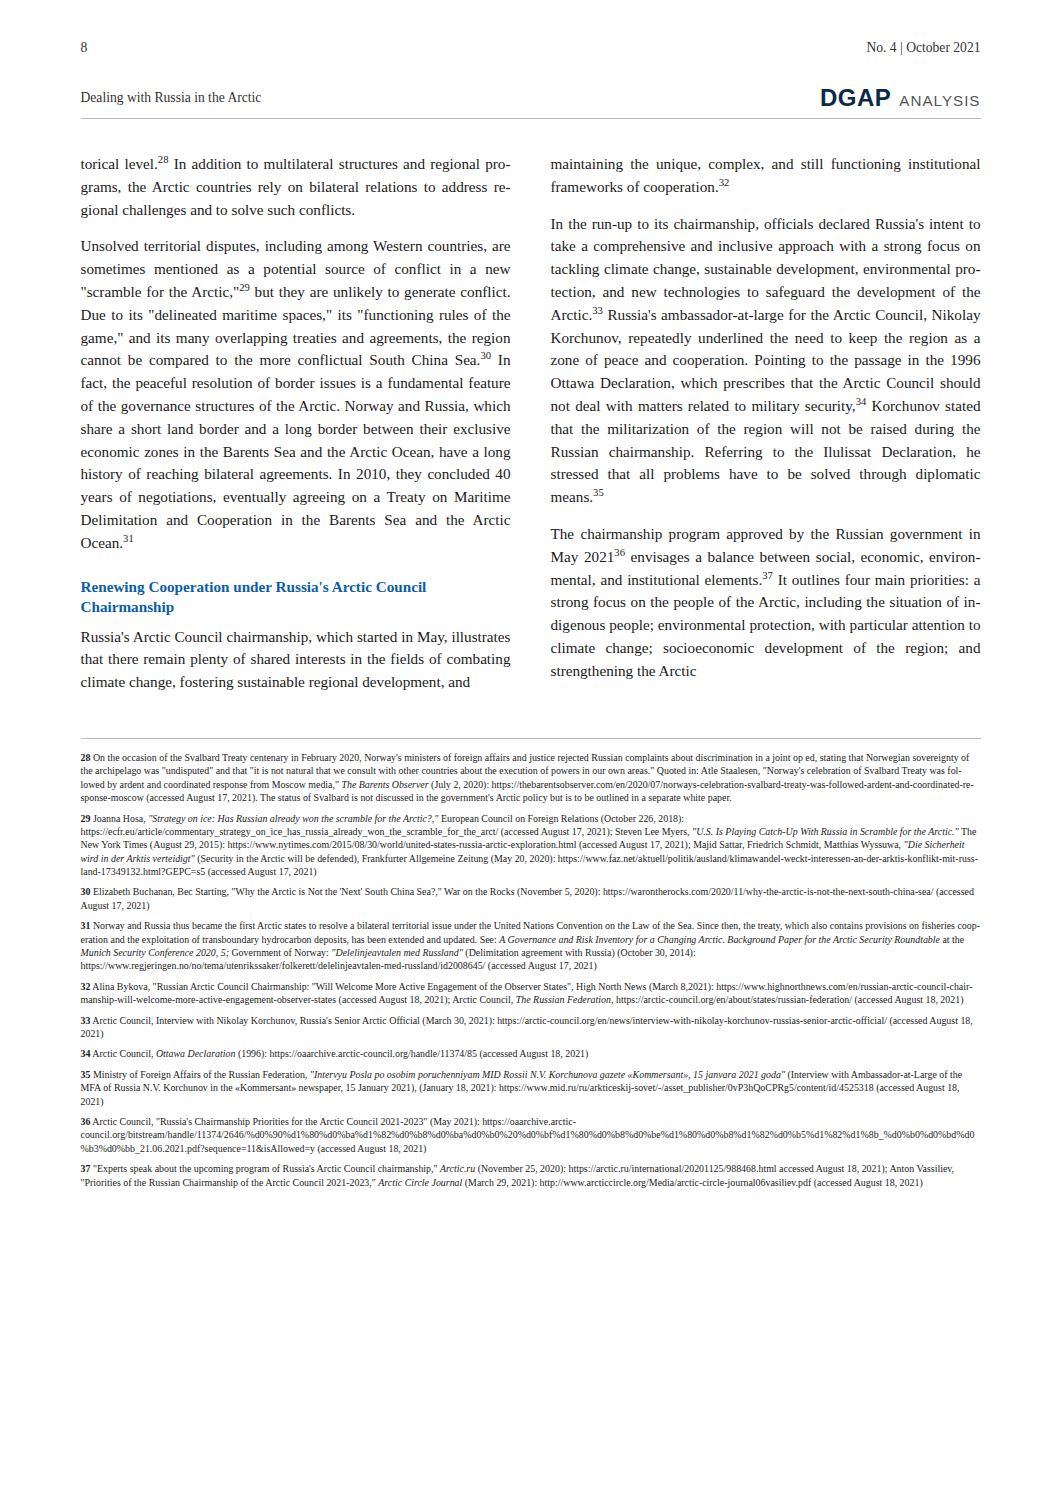8
No. 4 | October 2021
Dealing with Russia in the Arctic
DGAP Analysis
torical level.28 In addition to multilateral structures and regional programs, the Arctic countries rely on bilateral relations to address regional challenges and to solve such conflicts.
Unsolved territorial disputes, including among Western countries, are sometimes mentioned as a potential source of conflict in a new "scramble for the Arctic,"29 but they are unlikely to generate conflict. Due to its "delineated maritime spaces," its "functioning rules of the game," and its many overlapping treaties and agreements, the region cannot be compared to the more conflictual South China Sea.30 In fact, the peaceful resolution of border issues is a fundamental feature of the governance structures of the Arctic. Norway and Russia, which share a short land border and a long border between their exclusive economic zones in the Barents Sea and the Arctic Ocean, have a long history of reaching bilateral agreements. In 2010, they concluded 40 years of negotiations, eventually agreeing on a Treaty on Maritime Delimitation and Cooperation in the Barents Sea and the Arctic Ocean.31
Renewing Cooperation under Russia's Arctic Council Chairmanship
Russia's Arctic Council chairmanship, which started in May, illustrates that there remain plenty of shared interests in the fields of combating climate change, fostering sustainable regional development, and
maintaining the unique, complex, and still functioning institutional frameworks of cooperation.32
In the run-up to its chairmanship, officials declared Russia's intent to take a comprehensive and inclusive approach with a strong focus on tackling climate change, sustainable development, environmental protection, and new technologies to safeguard the development of the Arctic.33 Russia's ambassador-at-large for the Arctic Council, Nikolay Korchunov, repeatedly underlined the need to keep the region as a zone of peace and cooperation. Pointing to the passage in the 1996 Ottawa Declaration, which prescribes that the Arctic Council should not deal with matters related to military security,34 Korchunov stated that the militarization of the region will not be raised during the Russian chairmanship. Referring to the Ilulissat Declaration, he stressed that all problems have to be solved through diplomatic means.35
The chairmanship program approved by the Russian government in May 202136 envisages a balance between social, economic, environmental, and institutional elements.37 It outlines four main priorities: a strong focus on the people of the Arctic, including the situation of indigenous people; environmental protection, with particular attention to climate change; socioeconomic development of the region; and strengthening the Arctic
28 On the occasion of the Svalbard Treaty centenary in February 2020, Norway's ministers of foreign affairs and justice rejected Russian complaints about discrimination in a joint op ed, stating that Norwegian sovereignty of the archipelago was "undisputed" and that "it is not natural that we consult with other countries about the execution of powers in our own areas." Quoted in: Atle Staalesen, "Norway's celebration of Svalbard Treaty was followed by ardent and coordinated response from Moscow media," The Barents Observer (July 2, 2020): https://thebarentsobserver.com/en/2020/07/norways-celebration-svalbard-treaty-was-followed-ardent-and-coordinated-response-moscow (accessed August 17, 2021). The status of Svalbard is not discussed in the government's Arctic policy but is to be outlined in a separate white paper.
29 Joanna Hosa, "Strategy on ice: Has Russian already won the scramble for the Arctic?," European Council on Foreign Relations (October 226, 2018): https://ecfr.eu/article/commentary_strategy_on_ice_has_russia_already_won_the_scramble_for_the_arct/ (accessed August 17, 2021); Steven Lee Myers, "U.S. Is Playing Catch-Up With Russia in Scramble for the Arctic." The New York Times (August 29, 2015): https://www.nytimes.com/2015/08/30/world/united-states-russia-arctic-exploration.html (accessed August 17, 2021); Majid Sattar, Friedrich Schmidt, Matthias Wyssuwa, "Die Sicherheit wird in der Arktis verteidigt" (Security in the Arctic will be defended), Frankfurter Allgemeine Zeitung (May 20, 2020): https://www.faz.net/aktuell/politik/ausland/klimawandel-weckt-interessen-an-der-arktis-konflikt-mit-russland-17349132.html?GEPC=s5 (accessed August 17, 2021)
30 Elizabeth Buchanan, Bec Starting, "Why the Arctic is Not the 'Next' South China Sea?," War on the Rocks (November 5, 2020): https://warontherocks.com/2020/11/why-the-arctic-is-not-the-next-south-china-sea/ (accessed August 17, 2021)
31 Norway and Russia thus became the first Arctic states to resolve a bilateral territorial issue under the United Nations Convention on the Law of the Sea. Since then, the treaty, which also contains provisions on fisheries cooperation and the exploitation of transboundary hydrocarbon deposits, has been extended and updated. See: A Governance and Risk Inventory for a Changing Arctic. Background Paper for the Arctic Security Roundtable at the Munich Security Conference 2020, 5; Government of Norway: "Delelinjeavtalen med Russland" (Delimitation agreement with Russia) (October 30, 2014): https://www.regjeringen.no/no/tema/utenrikssaker/folkerett/delelinjeavtalen-med-russland/id2008645/ (accessed August 17, 2021)
32 Alina Bykova, "Russian Arctic Council Chairmanship: "Will Welcome More Active Engagement of the Observer States", High North News (March 8,2021): https://www.highnorthnews.com/en/russian-arctic-council-chairmanship-will-welcome-more-active-engagement-observer-states (accessed August 18, 2021); Arctic Council, The Russian Federation, https://arctic-council.org/en/about/states/russian-federation/ (accessed August 18, 2021)
33 Arctic Council, Interview with Nikolay Korchunov, Russia's Senior Arctic Official (March 30, 2021): https://arctic-council.org/en/news/interview-with-nikolay-korchunov-russias-senior-arctic-official/ (accessed August 18, 2021)
34 Arctic Council, Ottawa Declaration (1996): https://oaarchive.arctic-council.org/handle/11374/85 (accessed August 18, 2021)
35 Ministry of Foreign Affairs of the Russian Federation, "Intervyu Posla po osobim poruchenniyam MID Rossii N.V. Korchunova gazete «Kommersant», 15 janvara 2021 goda" (Interview with Ambassador-at-Large of the MFA of Russia N.V. Korchunov in the «Kommersant» newspaper, 15 January 2021), (January 18, 2021): https://www.mid.ru/ru/arkticeskij-sovet/-/asset_publisher/0vP3hQoCPRg5/content/id/4525318 (accessed August 18, 2021)
36 Arctic Council, "Russia's Chairmanship Priorities for the Arctic Council 2021-2023" (May 2021): https://oaarchive.arctic-council.org/bitstream/handle/11374/2646/%d0%90%d1%80%d0%ba%d1%82%d0%b8%d0%ba%d0%b0%20%d0%bf%d1%80%d0%b8%d0%be%d1%80%d0%b8%d1%82%d0%b5%d1%82%d1%8b_%d0%b0%d0%bd%d0%b3%d0%bb_21.06.2021.pdf?sequence=11&isAllowed=y (accessed August 18, 2021)
37 "Experts speak about the upcoming program of Russia's Arctic Council chairmanship," Arctic.ru (November 25, 2020): https://arctic.ru/international/20201125/988468.html accessed August 18, 2021); Anton Vassiliev, "Priorities of the Russian Chairmanship of the Arctic Council 2021-2023," Arctic Circle Journal (March 29, 2021): http://www.arcticcircle.org/Media/arctic-circle-journal06vasiliev.pdf (accessed August 18, 2021)